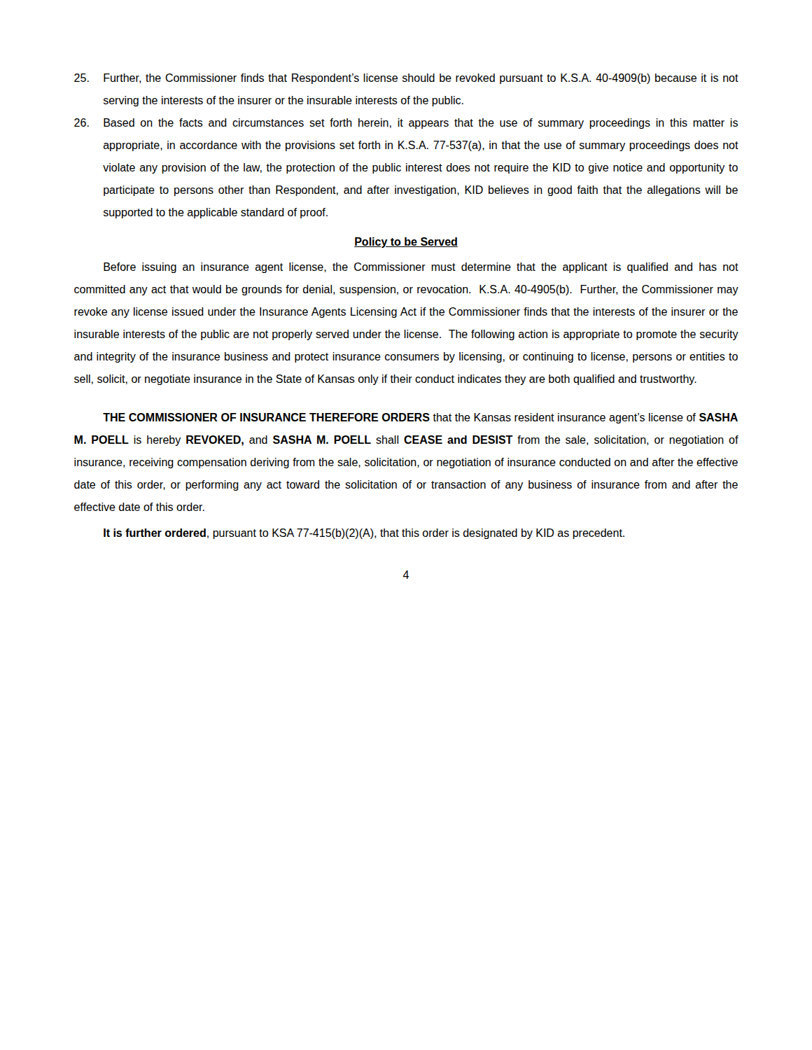25. Further, the Commissioner finds that Respondent’s license should be revoked pursuant to K.S.A. 40-4909(b) because it is not serving the interests of the insurer or the insurable interests of the public.
26. Based on the facts and circumstances set forth herein, it appears that the use of summary proceedings in this matter is appropriate, in accordance with the provisions set forth in K.S.A. 77-537(a), in that the use of summary proceedings does not violate any provision of the law, the protection of the public interest does not require the KID to give notice and opportunity to participate to persons other than Respondent, and after investigation, KID believes in good faith that the allegations will be supported to the applicable standard of proof.
Policy to be Served
Before issuing an insurance agent license, the Commissioner must determine that the applicant is qualified and has not committed any act that would be grounds for denial, suspension, or revocation. K.S.A. 40-4905(b). Further, the Commissioner may revoke any license issued under the Insurance Agents Licensing Act if the Commissioner finds that the interests of the insurer or the insurable interests of the public are not properly served under the license. The following action is appropriate to promote the security and integrity of the insurance business and protect insurance consumers by licensing, or continuing to license, persons or entities to sell, solicit, or negotiate insurance in the State of Kansas only if their conduct indicates they are both qualified and trustworthy.
THE COMMISSIONER OF INSURANCE THEREFORE ORDERS that the Kansas resident insurance agent’s license of SASHA M. POELL is hereby REVOKED, and SASHA M. POELL shall CEASE and DESIST from the sale, solicitation, or negotiation of insurance, receiving compensation deriving from the sale, solicitation, or negotiation of insurance conducted on and after the effective date of this order, or performing any act toward the solicitation of or transaction of any business of insurance from and after the effective date of this order.
It is further ordered, pursuant to KSA 77-415(b)(2)(A), that this order is designated by KID as precedent.
4